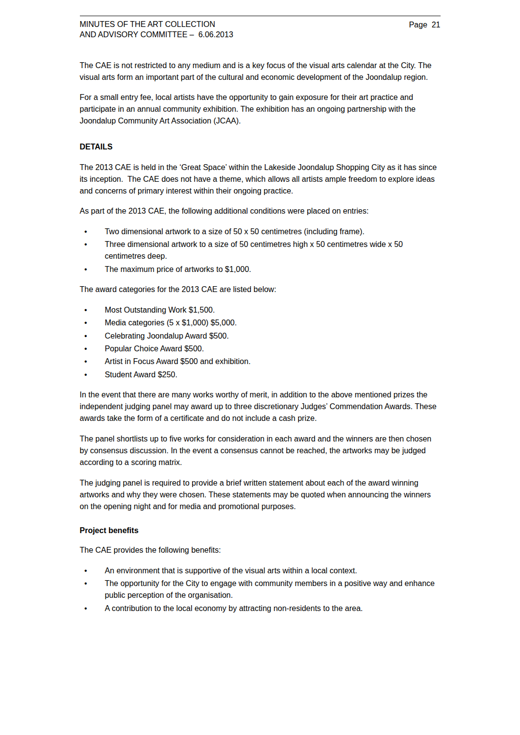Minutes of the Art Collection
and Advisory Committee – 6.06.2013
Page 21
The CAE is not restricted to any medium and is a key focus of the visual arts calendar at the City. The visual arts form an important part of the cultural and economic development of the Joondalup region.
For a small entry fee, local artists have the opportunity to gain exposure for their art practice and participate in an annual community exhibition. The exhibition has an ongoing partnership with the Joondalup Community Art Association (JCAA).
Details
The 2013 CAE is held in the ‘Great Space’ within the Lakeside Joondalup Shopping City as it has since its inception. The CAE does not have a theme, which allows all artists ample freedom to explore ideas and concerns of primary interest within their ongoing practice.
As part of the 2013 CAE, the following additional conditions were placed on entries:
Two dimensional artwork to a size of 50 x 50 centimetres (including frame).
Three dimensional artwork to a size of 50 centimetres high x 50 centimetres wide x 50 centimetres deep.
The maximum price of artworks to $1,000.
The award categories for the 2013 CAE are listed below:
Most Outstanding Work $1,500.
Media categories (5 x $1,000) $5,000.
Celebrating Joondalup Award $500.
Popular Choice Award $500.
Artist in Focus Award $500 and exhibition.
Student Award $250.
In the event that there are many works worthy of merit, in addition to the above mentioned prizes the independent judging panel may award up to three discretionary Judges’ Commendation Awards. These awards take the form of a certificate and do not include a cash prize.
The panel shortlists up to five works for consideration in each award and the winners are then chosen by consensus discussion. In the event a consensus cannot be reached, the artworks may be judged according to a scoring matrix.
The judging panel is required to provide a brief written statement about each of the award winning artworks and why they were chosen. These statements may be quoted when announcing the winners on the opening night and for media and promotional purposes.
Project benefits
The CAE provides the following benefits:
An environment that is supportive of the visual arts within a local context.
The opportunity for the City to engage with community members in a positive way and enhance public perception of the organisation.
A contribution to the local economy by attracting non-residents to the area.